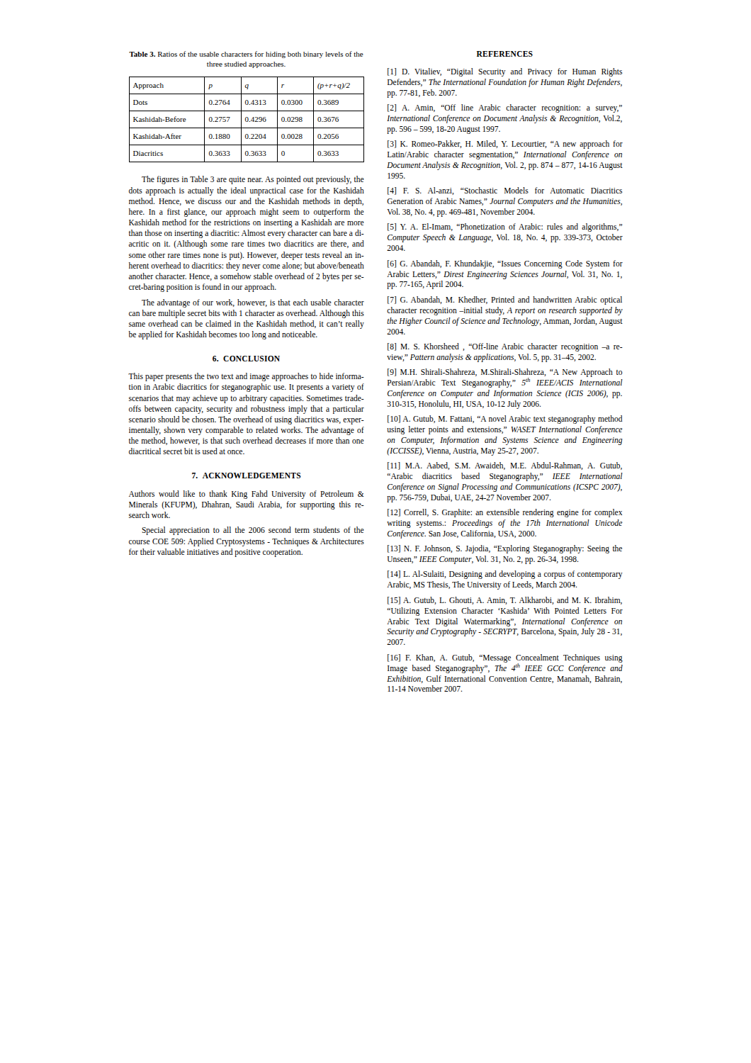Table 3. Ratios of the usable characters for hiding both binary levels of the three studied approaches.
| Approach | p | q | r | (p+r+q)/2 |
| --- | --- | --- | --- | --- |
| Dots | 0.2764 | 0.4313 | 0.0300 | 0.3689 |
| Kashidah-Before | 0.2757 | 0.4296 | 0.0298 | 0.3676 |
| Kashidah-After | 0.1880 | 0.2204 | 0.0028 | 0.2056 |
| Diacritics | 0.3633 | 0.3633 | 0 | 0.3633 |
The figures in Table 3 are quite near. As pointed out previously, the dots approach is actually the ideal unpractical case for the Kashidah method. Hence, we discuss our and the Kashidah methods in depth, here. In a first glance, our approach might seem to outperform the Kashidah method for the restrictions on inserting a Kashidah are more than those on inserting a diacritic: Almost every character can bare a diacritic on it. (Although some rare times two diacritics are there, and some other rare times none is put). However, deeper tests reveal an inherent overhead to diacritics: they never come alone; but above/beneath another character. Hence, a somehow stable overhead of 2 bytes per secret-baring position is found in our approach.
The advantage of our work, however, is that each usable character can bare multiple secret bits with 1 character as overhead. Although this same overhead can be claimed in the Kashidah method, it can’t really be applied for Kashidah becomes too long and noticeable.
6. CONCLUSION
This paper presents the two text and image approaches to hide information in Arabic diacritics for steganographic use. It presents a variety of scenarios that may achieve up to arbitrary capacities. Sometimes tradeoffs between capacity, security and robustness imply that a particular scenario should be chosen. The overhead of using diacritics was, experimentally, shown very comparable to related works. The advantage of the method, however, is that such overhead decreases if more than one diacritical secret bit is used at once.
7. ACKNOWLEDGEMENTS
Authors would like to thank King Fahd University of Petroleum & Minerals (KFUPM), Dhahran, Saudi Arabia, for supporting this research work.
Special appreciation to all the 2006 second term students of the course COE 509: Applied Cryptosystems - Techniques & Architectures for their valuable initiatives and positive cooperation.
REFERENCES
[1] D. Vitaliev, “Digital Security and Privacy for Human Rights Defenders,” The International Foundation for Human Right Defenders, pp. 77-81, Feb. 2007.
[2] A. Amin, “Off line Arabic character recognition: a survey,” International Conference on Document Analysis & Recognition, Vol.2, pp. 596 – 599, 18-20 August 1997.
[3] K. Romeo-Pakker, H. Miled, Y. Lecourtier, “A new approach for Latin/Arabic character segmentation,” International Conference on Document Analysis & Recognition, Vol. 2, pp. 874 – 877, 14-16 August 1995.
[4] F. S. Al-anzi, “Stochastic Models for Automatic Diacritics Generation of Arabic Names,” Journal Computers and the Humanities, Vol. 38, No. 4, pp. 469-481, November 2004.
[5] Y. A. El-Imam, “Phonetization of Arabic: rules and algorithms,” Computer Speech & Language, Vol. 18, No. 4, pp. 339-373, October 2004.
[6] G. Abandah, F. Khundakjie, “Issues Concerning Code System for Arabic Letters,” Direst Engineering Sciences Journal, Vol. 31, No. 1, pp. 77-165, April 2004.
[7] G. Abandah, M. Khedher, Printed and handwritten Arabic optical character recognition –initial study, A report on research supported by the Higher Council of Science and Technology, Amman, Jordan, August 2004.
[8] M. S. Khorsheed , “Off-line Arabic character recognition –a review,” Pattern analysis & applications, Vol. 5, pp. 31–45, 2002.
[9] M.H. Shirali-Shahreza, M.Shirali-Shahreza, “A New Approach to Persian/Arabic Text Steganography,” 5th IEEE/ACIS International Conference on Computer and Information Science (ICIS 2006), pp. 310-315, Honolulu, HI, USA, 10-12 July 2006.
[10] A. Gutub, M. Fattani, “A novel Arabic text steganography method using letter points and extensions,” WASET International Conference on Computer, Information and Systems Science and Engineering (ICCISSE), Vienna, Austria, May 25-27, 2007.
[11] M.A. Aabed, S.M. Awaideh, M.E. Abdul-Rahman, A. Gutub, “Arabic diacritics based Steganography,” IEEE International Conference on Signal Processing and Communications (ICSPC 2007), pp. 756-759, Dubai, UAE, 24-27 November 2007.
[12] Correll, S. Graphite: an extensible rendering engine for complex writing systems.: Proceedings of the 17th International Unicode Conference. San Jose, California, USA, 2000.
[13] N. F. Johnson, S. Jajodia, “Exploring Steganography: Seeing the Unseen,” IEEE Computer, Vol. 31, No. 2, pp. 26-34, 1998.
[14] L. Al-Sulaiti, Designing and developing a corpus of contemporary Arabic, MS Thesis, The University of Leeds, March 2004.
[15] A. Gutub, L. Ghouti, A. Amin, T. Alkharobi, and M. K. Ibrahim, “Utilizing Extension Character ‘Kashida’ With Pointed Letters For Arabic Text Digital Watermarking”, International Conference on Security and Cryptography - SECRYPT, Barcelona, Spain, July 28 - 31, 2007.
[16] F. Khan, A. Gutub, “Message Concealment Techniques using Image based Steganography”, The 4th IEEE GCC Conference and Exhibition, Gulf International Convention Centre, Manamah, Bahrain, 11-14 November 2007.